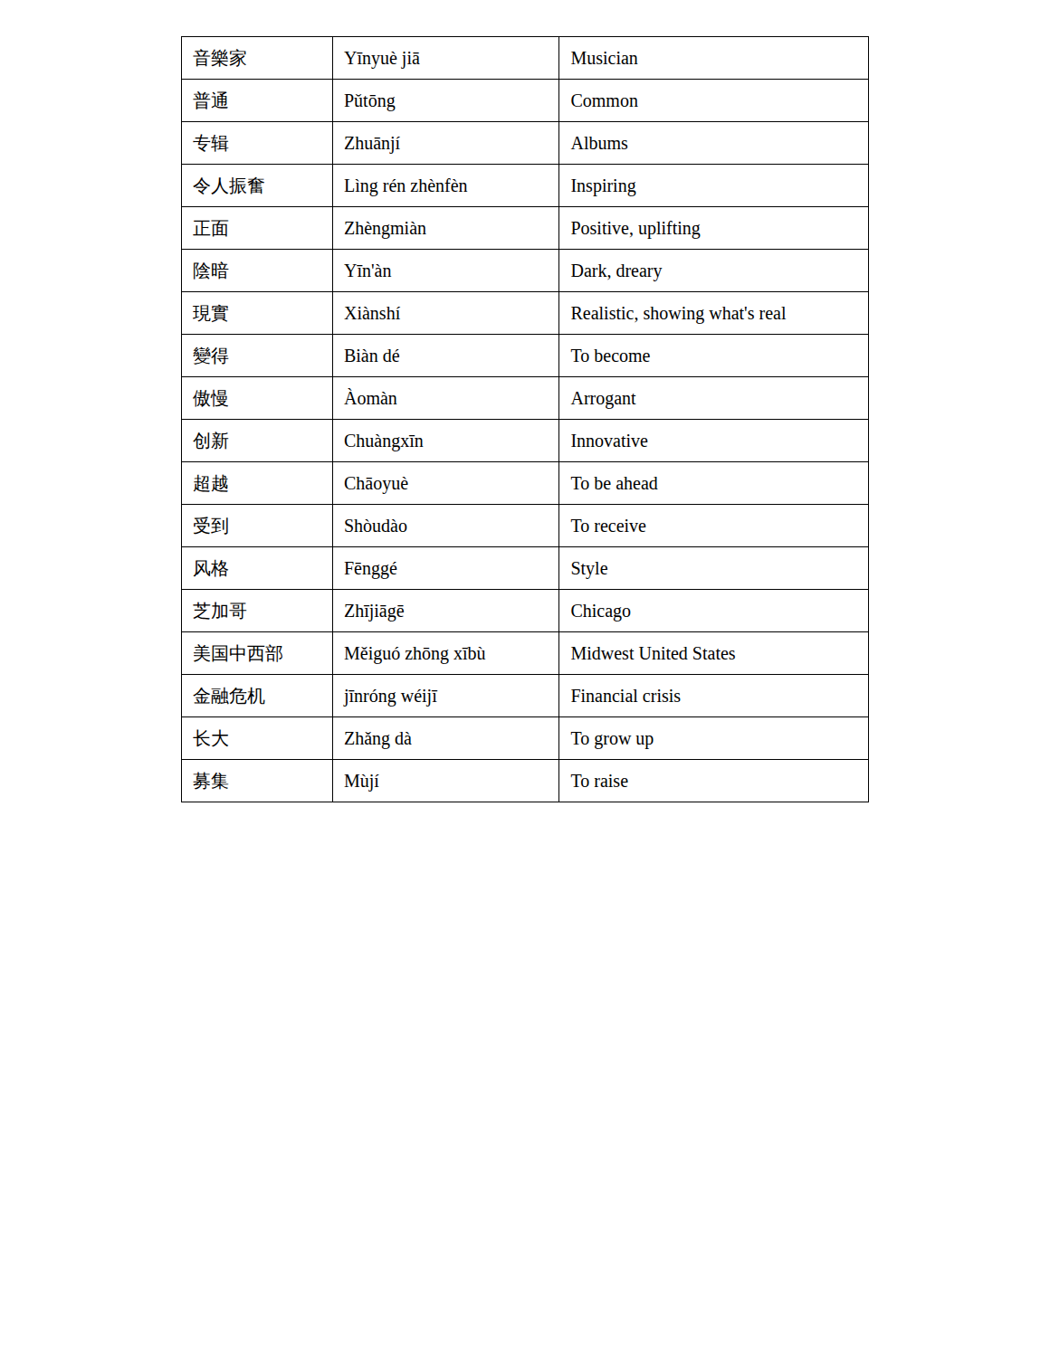| 音樂家 | Yīnyuè jiā | Musician |
| 普通 | Pǔtōng | Common |
| 专辑 | Zhuānjí | Albums |
| 令人振奮 | Lìng rén zhènfèn | Inspiring |
| 正面 | Zhèngmiàn | Positive, uplifting |
| 陰暗 | Yīn'àn | Dark, dreary |
| 現實 | Xiànshí | Realistic, showing what's real |
| 變得 | Biàn dé | To become |
| 傲慢 | Àomàn | Arrogant |
| 创新 | Chuàngxīn | Innovative |
| 超越 | Chāoyuè | To be ahead |
| 受到 | Shòudào | To receive |
| 风格 | Fēnggé | Style |
| 芝加哥 | Zhījiāgē | Chicago |
| 美国中西部 | Měiguó zhōng xībù | Midwest United States |
| 金融危机 | jīnróng wéijī | Financial crisis |
| 长大 | Zhǎng dà | To grow up |
| 募集 | Mùjí | To raise |